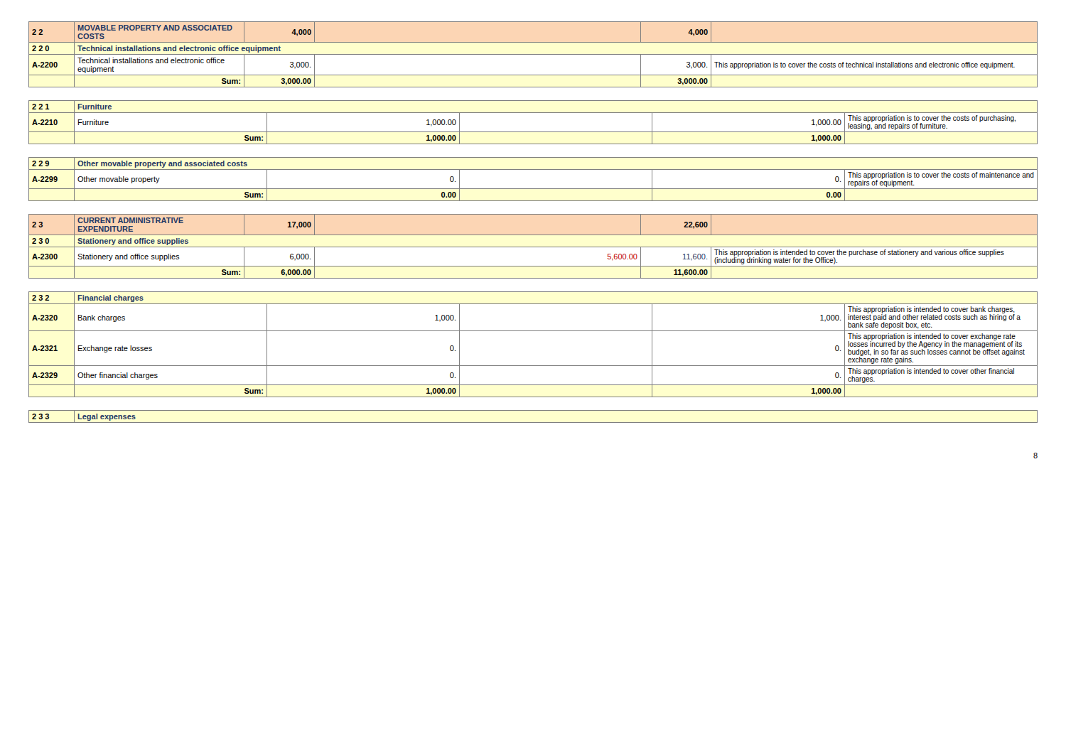| 2 2 | MOVABLE PROPERTY AND ASSOCIATED COSTS | 4,000 | | 4,000 | |
| 2 2 0 | Technical installations and electronic office equipment |
| A-2200 | Technical installations and electronic office equipment | 3,000. | | 3,000. | This appropriation is to cover the costs of technical installations and electronic office equipment. |
| | Sum: | 3,000.00 | | 3,000.00 | |
| 2 2 1 | Furniture |
| A-2210 | Furniture | 1,000.00 | | 1,000.00 | This appropriation is to cover the costs of purchasing, leasing, and repairs of furniture. |
| | Sum: | 1,000.00 | | 1,000.00 | |
| 2 2 9 | Other movable property and associated costs |
| A-2299 | Other movable property | 0. | | 0. | This appropriation is to cover the costs of maintenance and repairs of equipment. |
| | Sum: | 0.00 | | 0.00 | |
| 2 3 | CURRENT ADMINISTRATIVE EXPENDITURE | 17,000 | | 22,600 | |
| 2 3 0 | Stationery and office supplies |
| A-2300 | Stationery and office supplies | 6,000. | 5,600.00 | 11,600. | This appropriation is intended to cover the purchase of stationery and various office supplies (including drinking water for the Office). |
| | Sum: | 6,000.00 | | 11,600.00 | |
| 2 3 2 | Financial charges |
| A-2320 | Bank charges | 1,000. | | 1,000. | This appropriation is intended to cover bank charges, interest paid and other related costs such as hiring of a bank safe deposit box, etc. |
| A-2321 | Exchange rate losses | 0. | | 0. | This appropriation is intended to cover exchange rate losses incurred by the Agency in the management of its budget, in so far as such losses cannot be offset against exchange rate gains. |
| A-2329 | Other financial charges | 0. | | 0. | This appropriation is intended to cover other financial charges. |
| | Sum: | 1,000.00 | | 1,000.00 | |
| 2 3 3 | Legal expenses |
8